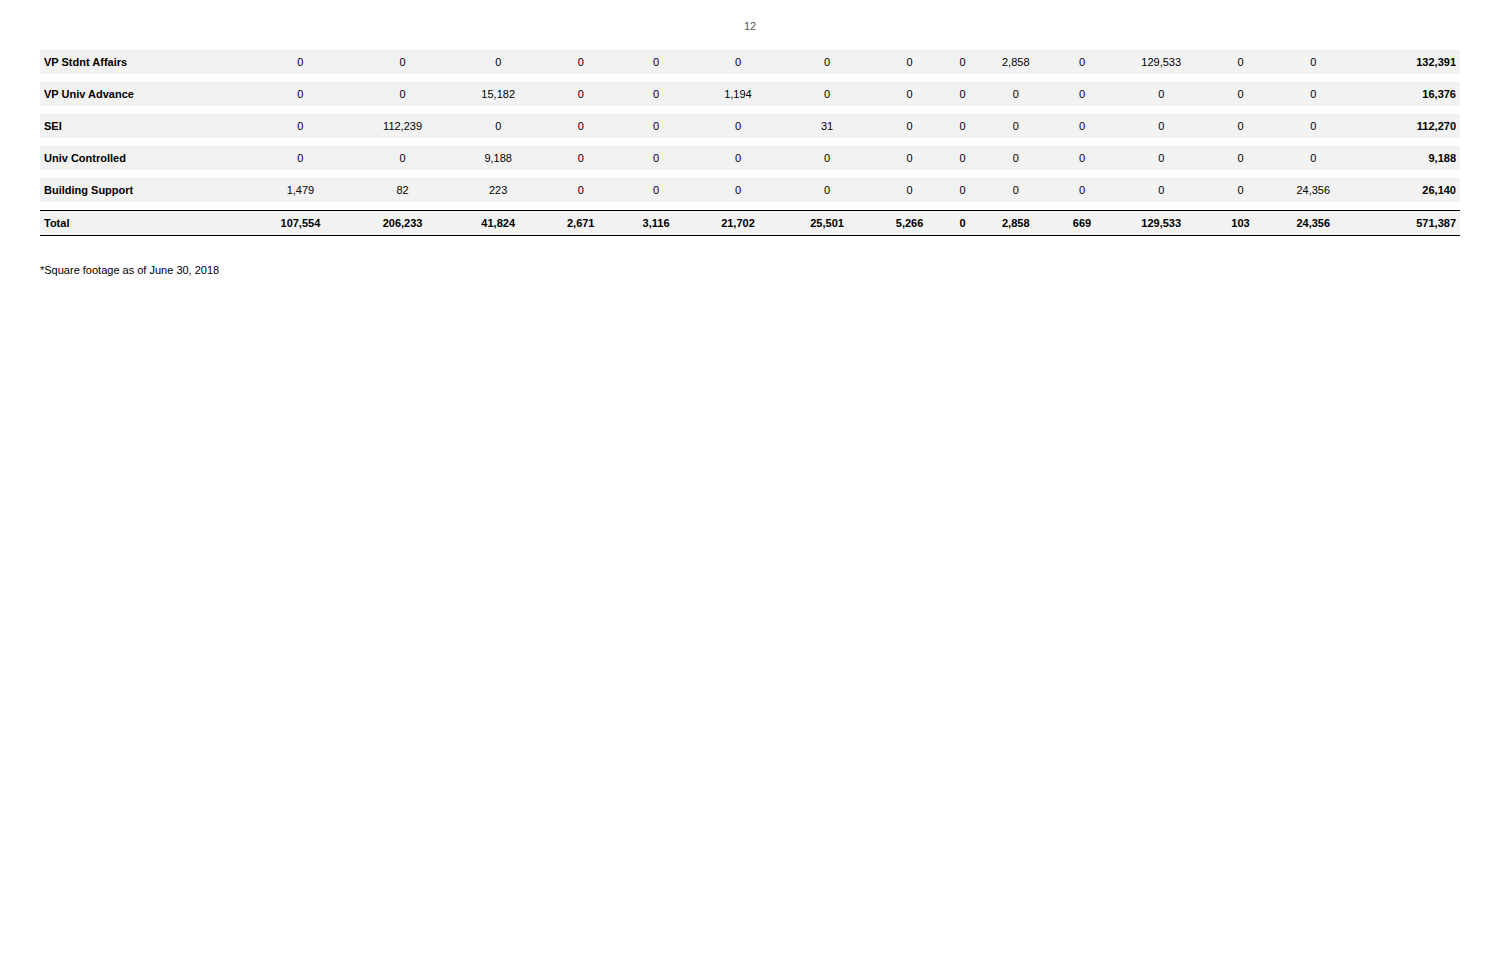12
| VP Stdnt Affairs | 0 | 0 | 0 | 0 | 0 | 0 | 0 | 0 | 0 | 2,858 | 0 | 129,533 | 0 | 0 | 132,391 |
| VP Univ Advance | 0 | 0 | 15,182 | 0 | 0 | 1,194 | 0 | 0 | 0 | 0 | 0 | 0 | 0 | 0 | 16,376 |
| SEI | 0 | 112,239 | 0 | 0 | 0 | 0 | 31 | 0 | 0 | 0 | 0 | 0 | 0 | 0 | 112,270 |
| Univ Controlled | 0 | 0 | 9,188 | 0 | 0 | 0 | 0 | 0 | 0 | 0 | 0 | 0 | 0 | 0 | 9,188 |
| Building Support | 1,479 | 82 | 223 | 0 | 0 | 0 | 0 | 0 | 0 | 0 | 0 | 0 | 0 | 24,356 | 26,140 |
| Total | 107,554 | 206,233 | 41,824 | 2,671 | 3,116 | 21,702 | 25,501 | 5,266 | 0 | 2,858 | 669 | 129,533 | 103 | 24,356 | 571,387 |
*Square footage as of June 30, 2018